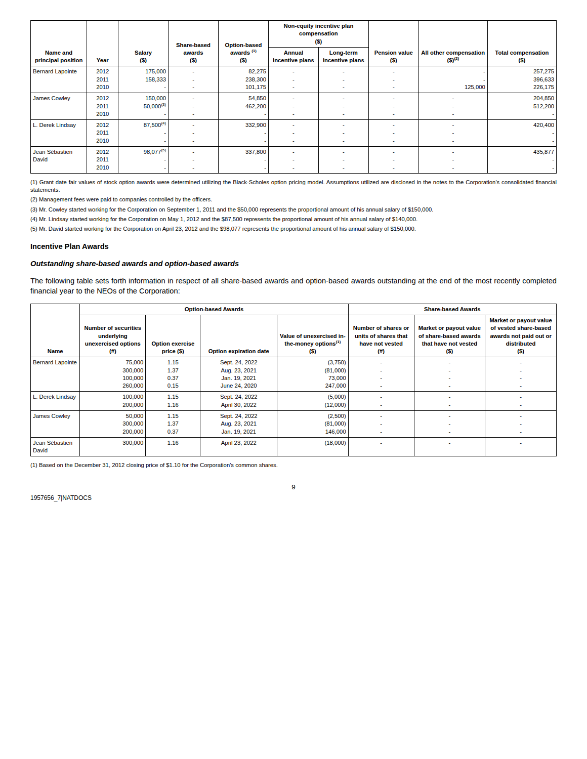| Name and principal position | Year | Salary ($) | Share-based awards ($) | Option-based awards (1) ($) | Non-equity incentive plan compensation ($) | Pension value ($) | All other compensation ($) (2) | Total compensation ($) |
| --- | --- | --- | --- | --- | --- | --- | --- | --- |
| Annual incentive plans | Long-term incentive plans |
| Bernard Lapointe | 2012 2011 2010 | 175,000 158,333 - | - - - | 82,275 238,300 101,175 | - - - | - - - | - - - | - - 125,000 | 257,275 396,633 226,175 |
| James Cowley | 2012 2011 2010 | 150,000 50,000 (3) - | - - - | 54,850 462,200 - | - - - | - - - | - - - | - - - | 204,850 512,200 - |
| L. Derek Lindsay | 2012 2011 2010 | 87,500 (4) - - | - - - | 332,900 - - | - - - | - - - | - - - | - - - | 420,400 - - |
| Jean Sébastien David | 2012 2011 2010 | 98,077 (5) - - | - - - | 337,800 - - | - - - | - - - | - - - | - - - | 435,877 - - |
(1) Grant date fair values of stock option awards were determined utilizing the Black-Scholes option pricing model. Assumptions utilized are disclosed in the notes to the Corporation's consolidated financial statements.
(2) Management fees were paid to companies controlled by the officers.
(3) Mr. Cowley started working for the Corporation on September 1, 2011 and the $50,000 represents the proportional amount of his annual salary of $150,000.
(4) Mr. Lindsay started working for the Corporation on May 1, 2012 and the $87,500 represents the proportional amount of his annual salary of $140,000.
(5) Mr. David started working for the Corporation on April 23, 2012 and the $98,077 represents the proportional amount of his annual salary of $150,000.
Incentive Plan Awards
Outstanding share-based awards and option-based awards
The following table sets forth information in respect of all share-based awards and option-based awards outstanding at the end of the most recently completed financial year to the NEOs of the Corporation:
| Name | Option-based Awards | Share-based Awards |
| --- | --- | --- |
| Number of securities underlying unexercised options (#) | Option exercise price ($) | Option expiration date | Value of unexercised in-the-money options (1) ($) | Number of shares or units of shares that have not vested (#) | Market or payout value of share-based awards that have not vested ($) | Market or payout value of vested share-based awards not paid out or distributed ($) |
| Bernard Lapointe | 75,000 300,000 100,000 260,000 | 1.15 1.37 0.37 0.15 | Sept. 24, 2022 Aug. 23, 2021 Jan. 19, 2021 June 24, 2020 | (3,750) (81,000) 73,000 247,000 | - - - - | - - - - | - - - - |
| L. Derek Lindsay | 100,000 200,000 | 1.15 1.16 | Sept. 24, 2022 April 30, 2022 | (5,000) (12,000) | - - | - - | - - |
| James Cowley | 50,000 300,000 200,000 | 1.15 1.37 0.37 | Sept. 24, 2022 Aug. 23, 2021 Jan. 19, 2021 | (2,500) (81,000) 146,000 | - - - | - - - | - - - |
| Jean Sébastien David | 300,000 | 1.16 | April 23, 2022 | (18,000) | - | - | - |
(1) Based on the December 31, 2012 closing price of $1.10 for the Corporation's common shares.
9
1957656_7|NATDOCS